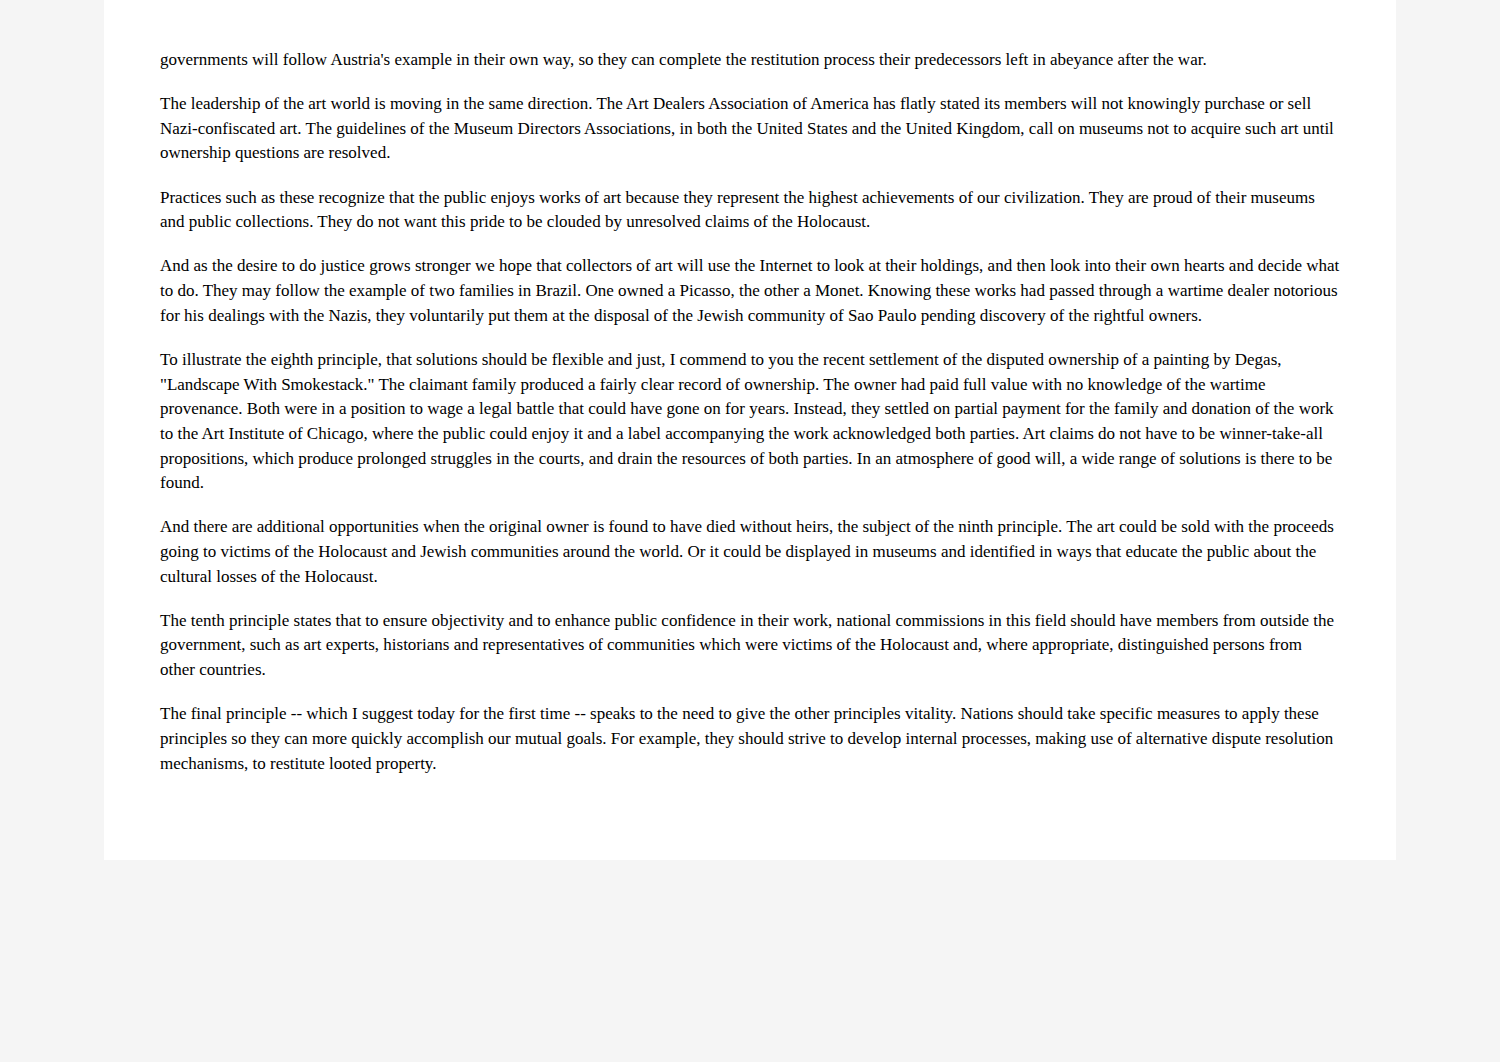governments will follow Austria's example in their own way, so they can complete the restitution process their predecessors left in abeyance after the war.
The leadership of the art world is moving in the same direction. The Art Dealers Association of America has flatly stated its members will not knowingly purchase or sell Nazi-confiscated art. The guidelines of the Museum Directors Associations, in both the United States and the United Kingdom, call on museums not to acquire such art until ownership questions are resolved.
Practices such as these recognize that the public enjoys works of art because they represent the highest achievements of our civilization. They are proud of their museums and public collections. They do not want this pride to be clouded by unresolved claims of the Holocaust.
And as the desire to do justice grows stronger we hope that collectors of art will use the Internet to look at their holdings, and then look into their own hearts and decide what to do. They may follow the example of two families in Brazil. One owned a Picasso, the other a Monet. Knowing these works had passed through a wartime dealer notorious for his dealings with the Nazis, they voluntarily put them at the disposal of the Jewish community of Sao Paulo pending discovery of the rightful owners.
To illustrate the eighth principle, that solutions should be flexible and just, I commend to you the recent settlement of the disputed ownership of a painting by Degas, "Landscape With Smokestack." The claimant family produced a fairly clear record of ownership. The owner had paid full value with no knowledge of the wartime provenance. Both were in a position to wage a legal battle that could have gone on for years. Instead, they settled on partial payment for the family and donation of the work to the Art Institute of Chicago, where the public could enjoy it and a label accompanying the work acknowledged both parties. Art claims do not have to be winner-take-all propositions, which produce prolonged struggles in the courts, and drain the resources of both parties. In an atmosphere of good will, a wide range of solutions is there to be found.
And there are additional opportunities when the original owner is found to have died without heirs, the subject of the ninth principle. The art could be sold with the proceeds going to victims of the Holocaust and Jewish communities around the world. Or it could be displayed in museums and identified in ways that educate the public about the cultural losses of the Holocaust.
The tenth principle states that to ensure objectivity and to enhance public confidence in their work, national commissions in this field should have members from outside the government, such as art experts, historians and representatives of communities which were victims of the Holocaust and, where appropriate, distinguished persons from other countries.
The final principle -- which I suggest today for the first time -- speaks to the need to give the other principles vitality. Nations should take specific measures to apply these principles so they can more quickly accomplish our mutual goals. For example, they should strive to develop internal processes, making use of alternative dispute resolution mechanisms, to restitute looted property.